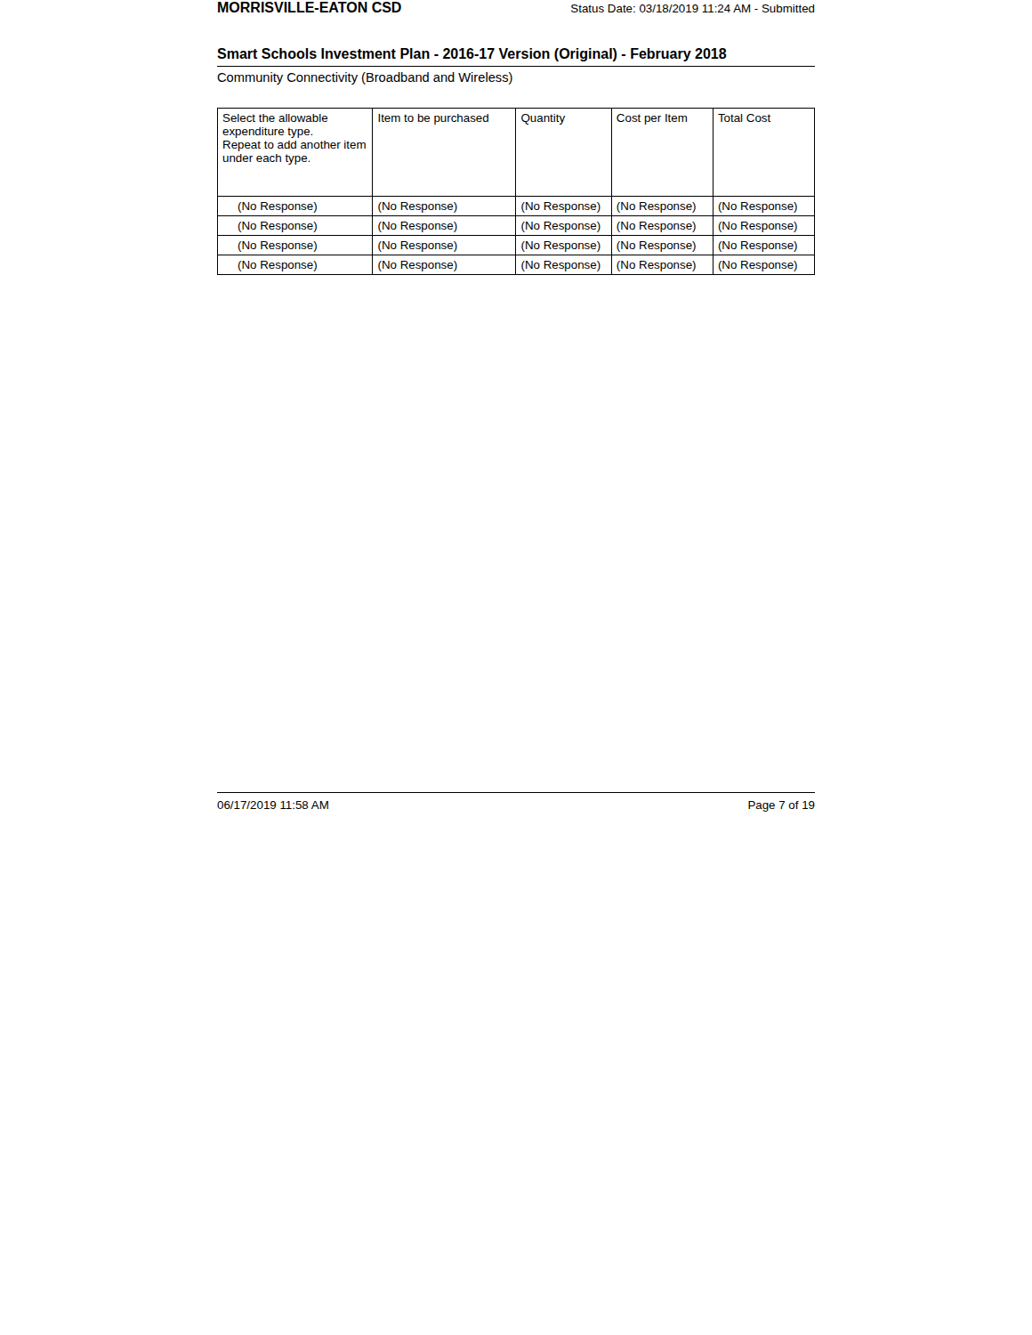MORRISVILLE-EATON CSD Status Date: 03/18/2019 11:24 AM - Submitted
Smart Schools Investment Plan - 2016-17 Version (Original) - February 2018
Community Connectivity (Broadband and Wireless)
| Select the allowable expenditure type. Repeat to add another item under each type. | Item to be purchased | Quantity | Cost per Item | Total Cost |
| --- | --- | --- | --- | --- |
| (No Response) | (No Response) | (No Response) | (No Response) | (No Response) |
| (No Response) | (No Response) | (No Response) | (No Response) | (No Response) |
| (No Response) | (No Response) | (No Response) | (No Response) | (No Response) |
| (No Response) | (No Response) | (No Response) | (No Response) | (No Response) |
06/17/2019 11:58 AM Page 7 of 19